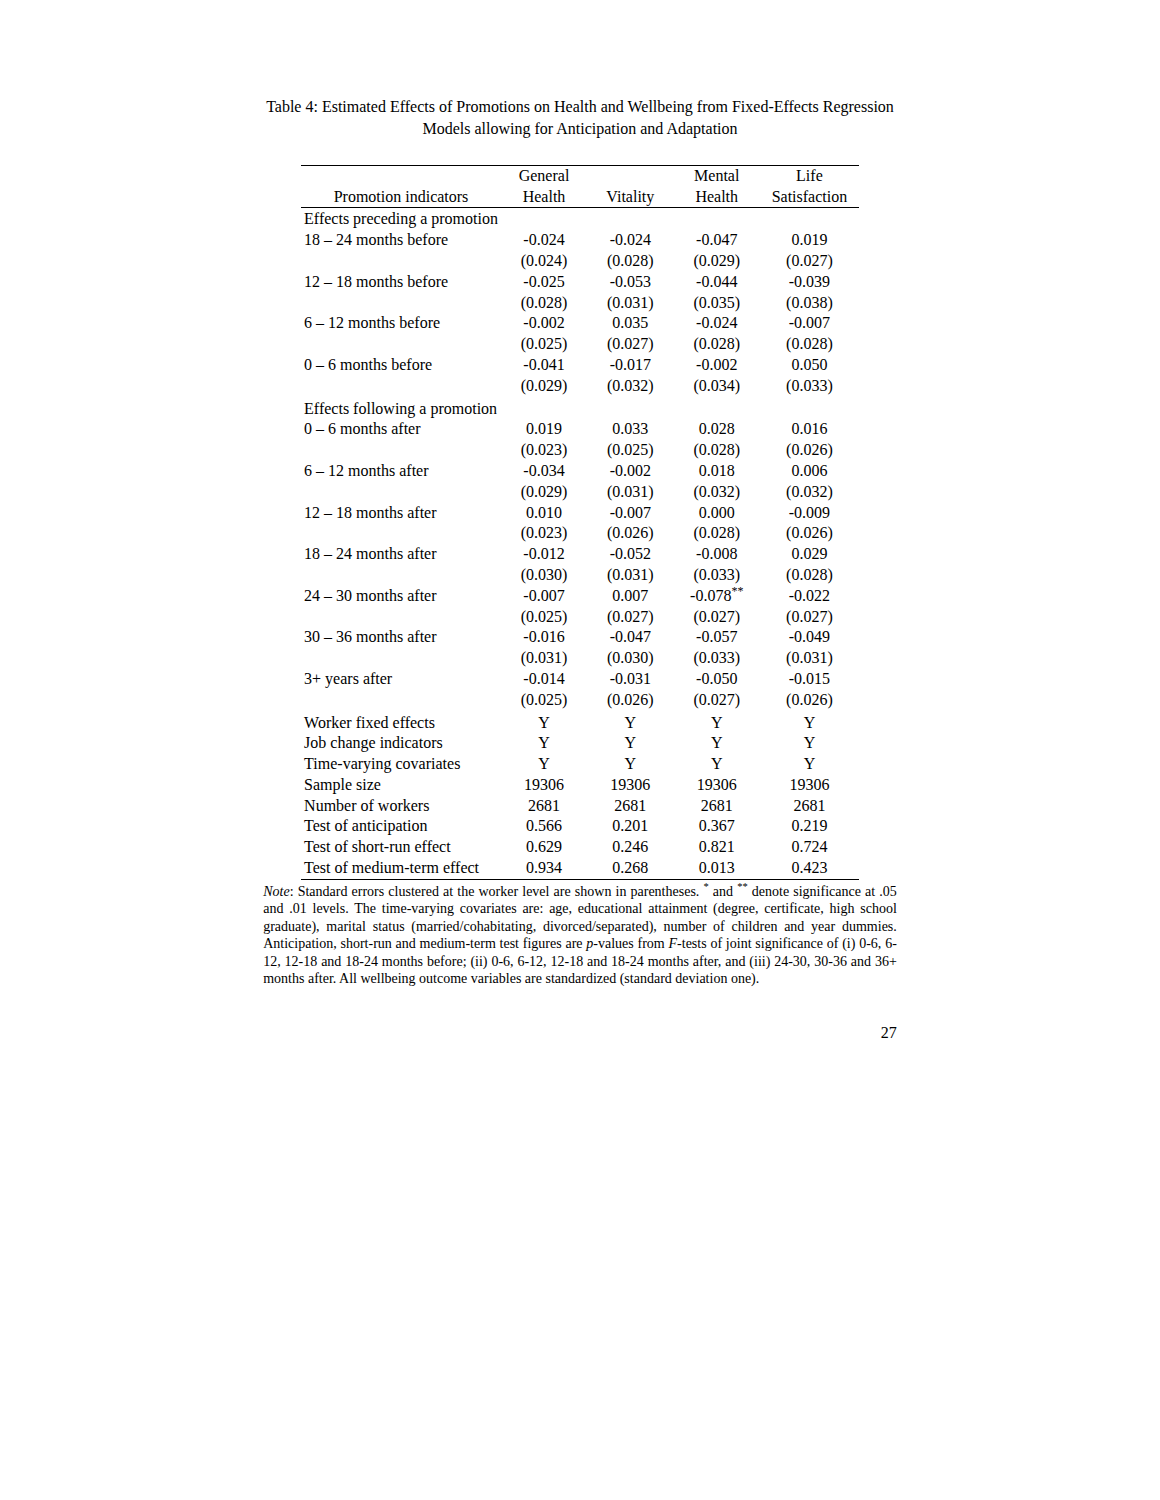Table 4: Estimated Effects of Promotions on Health and Wellbeing from Fixed-Effects Regression
Models allowing for Anticipation and Adaptation
| | General | | Mental | Life |
| --- | --- | --- | --- | --- |
| Promotion indicators | Health | Vitality | Health | Satisfaction |
| Effects preceding a promotion | | | | |
| 18 – 24 months before | -0.024 | -0.024 | -0.047 | 0.019 |
| | (0.024) | (0.028) | (0.029) | (0.027) |
| 12 – 18 months before | -0.025 | -0.053 | -0.044 | -0.039 |
| | (0.028) | (0.031) | (0.035) | (0.038) |
| 6 – 12 months before | -0.002 | 0.035 | -0.024 | -0.007 |
| | (0.025) | (0.027) | (0.028) | (0.028) |
| 0 – 6 months before | -0.041 | -0.017 | -0.002 | 0.050 |
| | (0.029) | (0.032) | (0.034) | (0.033) |
| Effects following a promotion | | | | |
| 0 – 6 months after | 0.019 | 0.033 | 0.028 | 0.016 |
| | (0.023) | (0.025) | (0.028) | (0.026) |
| 6 – 12 months after | -0.034 | -0.002 | 0.018 | 0.006 |
| | (0.029) | (0.031) | (0.032) | (0.032) |
| 12 – 18 months after | 0.010 | -0.007 | 0.000 | -0.009 |
| | (0.023) | (0.026) | (0.028) | (0.026) |
| 18 – 24 months after | -0.012 | -0.052 | -0.008 | 0.029 |
| | (0.030) | (0.031) | (0.033) | (0.028) |
| 24 – 30 months after | -0.007 | 0.007 | -0.078 ** | -0.022 |
| | (0.025) | (0.027) | (0.027) | (0.027) |
| 30 – 36 months after | -0.016 | -0.047 | -0.057 | -0.049 |
| | (0.031) | (0.030) | (0.033) | (0.031) |
| 3+ years after | -0.014 | -0.031 | -0.050 | -0.015 |
| | (0.025) | (0.026) | (0.027) | (0.026) |
| Worker fixed effects | Y | Y | Y | Y |
| Job change indicators | Y | Y | Y | Y |
| Time-varying covariates | Y | Y | Y | Y |
| Sample size | 19306 | 19306 | 19306 | 19306 |
| Number of workers | 2681 | 2681 | 2681 | 2681 |
| Test of anticipation | 0.566 | 0.201 | 0.367 | 0.219 |
| Test of short-run effect | 0.629 | 0.246 | 0.821 | 0.724 |
| Test of medium-term effect | 0.934 | 0.268 | 0.013 | 0.423 |
Note: Standard errors clustered at the worker level are shown in parentheses. * and ** denote significance at .05 and .01 levels. The time-varying covariates are: age, educational attainment (degree, certificate, high school graduate), marital status (married/cohabitating, divorced/separated), number of children and year dummies. Anticipation, short-run and medium-term test figures are p-values from F-tests of joint significance of (i) 0-6, 6-12, 12-18 and 18-24 months before; (ii) 0-6, 6-12, 12-18 and 18-24 months after, and (iii) 24-30, 30-36 and 36+ months after. All wellbeing outcome variables are standardized (standard deviation one).
27